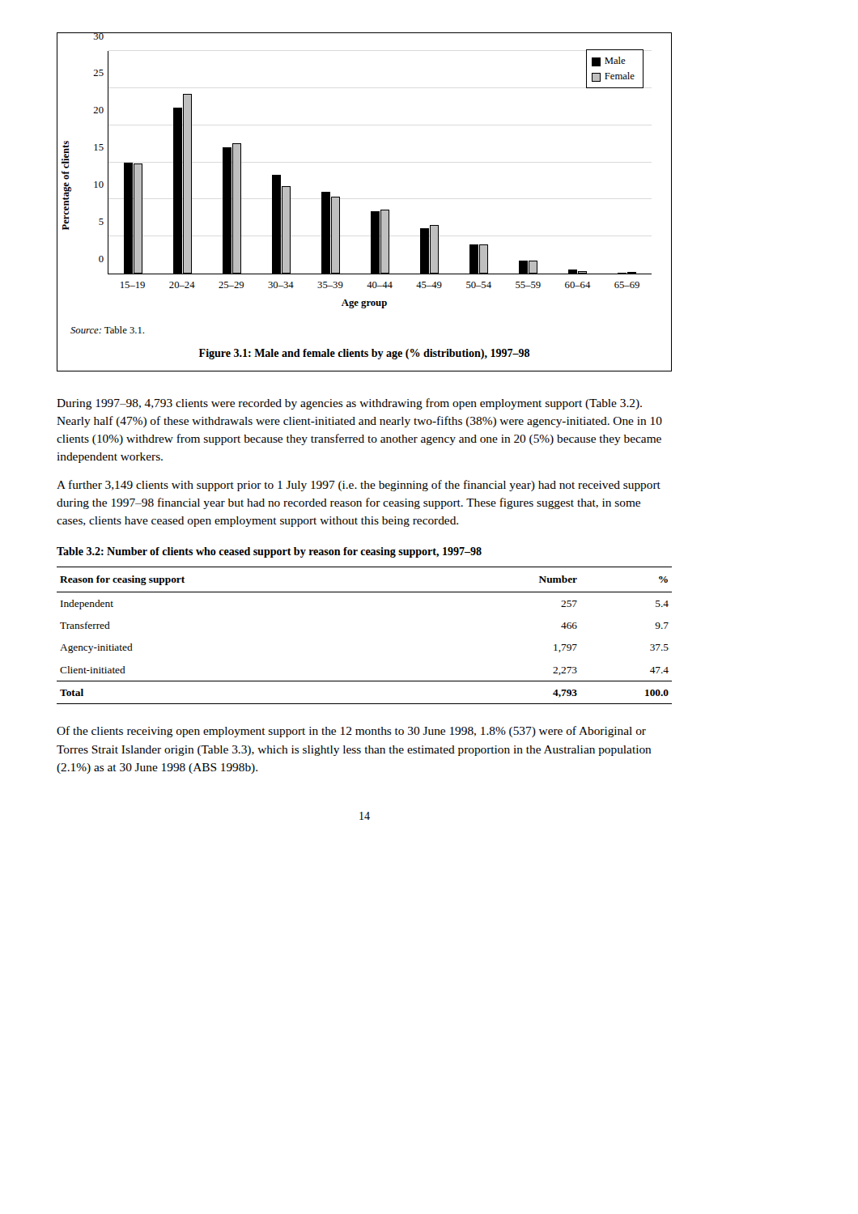Male
Female
Percentage of clients
30
25
20
15
10
5
0
15–19 20–24 25–29 30–34 35–39 40–44 45–49 50–54 55–59 60–64 65–69
Age group
Source: Table 3.1.
Figure 3.1: Male and female clients by age (% distribution), 1997–98
During 1997–98, 4,793 clients were recorded by agencies as withdrawing from open employment support (Table 3.2). Nearly half (47%) of these withdrawals were client-initiated and nearly two-fifths (38%) were agency-initiated. One in 10 clients (10%) withdrew from support because they transferred to another agency and one in 20 (5%) because they became independent workers.
A further 3,149 clients with support prior to 1 July 1997 (i.e. the beginning of the financial year) had not received support during the 1997–98 financial year but had no recorded reason for ceasing support. These figures suggest that, in some cases, clients have ceased open employment support without this being recorded.
Table 3.2: Number of clients who ceased support by reason for ceasing support, 1997–98
| Reason for ceasing support | Number | % |
| --- | --- | --- |
| Independent | 257 | 5.4 |
| Transferred | 466 | 9.7 |
| Agency-initiated | 1,797 | 37.5 |
| Client-initiated | 2,273 | 47.4 |
| Total | 4,793 | 100.0 |
Of the clients receiving open employment support in the 12 months to 30 June 1998, 1.8% (537) were of Aboriginal or Torres Strait Islander origin (Table 3.3), which is slightly less than the estimated proportion in the Australian population (2.1%) as at 30 June 1998 (ABS 1998b).
14